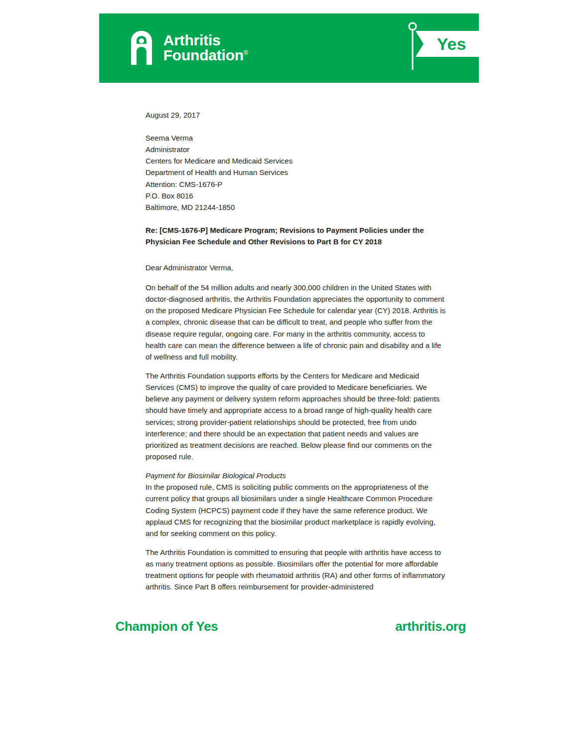Arthritis
Foundation®
Yes
August 29, 2017
Seema Verma
Administrator
Centers for Medicare and Medicaid Services
Department of Health and Human Services
Attention: CMS-1676-P
P.O. Box 8016
Baltimore, MD 21244-1850
Re: [CMS-1676-P] Medicare Program; Revisions to Payment Policies under the Physician Fee Schedule and Other Revisions to Part B for CY 2018
Dear Administrator Verma,
On behalf of the 54 million adults and nearly 300,000 children in the United States with doctor-diagnosed arthritis, the Arthritis Foundation appreciates the opportunity to comment on the proposed Medicare Physician Fee Schedule for calendar year (CY) 2018. Arthritis is a complex, chronic disease that can be difficult to treat, and people who suffer from the disease require regular, ongoing care. For many in the arthritis community, access to health care can mean the difference between a life of chronic pain and disability and a life of wellness and full mobility.
The Arthritis Foundation supports efforts by the Centers for Medicare and Medicaid Services (CMS) to improve the quality of care provided to Medicare beneficiaries. We believe any payment or delivery system reform approaches should be three-fold: patients should have timely and appropriate access to a broad range of high-quality health care services; strong provider-patient relationships should be protected, free from undo interference; and there should be an expectation that patient needs and values are prioritized as treatment decisions are reached. Below please find our comments on the proposed rule.
Payment for Biosimilar Biological Products
In the proposed rule, CMS is soliciting public comments on the appropriateness of the current policy that groups all biosimilars under a single Healthcare Common Procedure Coding System (HCPCS) payment code if they have the same reference product. We applaud CMS for recognizing that the biosimilar product marketplace is rapidly evolving, and for seeking comment on this policy.
The Arthritis Foundation is committed to ensuring that people with arthritis have access to as many treatment options as possible. Biosimilars offer the potential for more affordable treatment options for people with rheumatoid arthritis (RA) and other forms of inflammatory arthritis. Since Part B offers reimbursement for provider-administered
Champion of Yes
arthritis.org